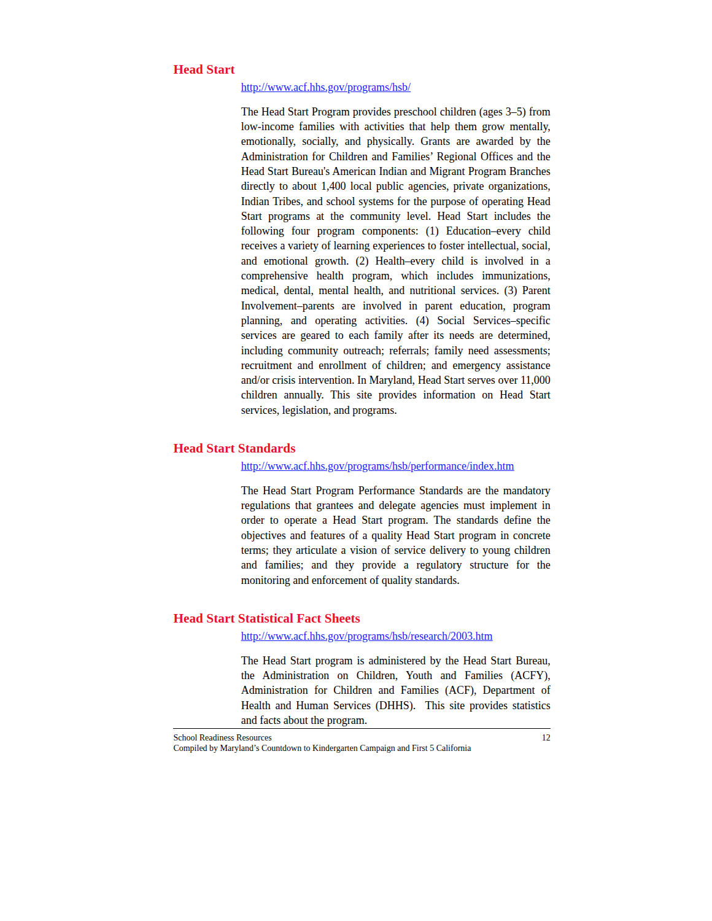Head Start
http://www.acf.hhs.gov/programs/hsb/
The Head Start Program provides preschool children (ages 3–5) from low-income families with activities that help them grow mentally, emotionally, socially, and physically. Grants are awarded by the Administration for Children and Families’ Regional Offices and the Head Start Bureau's American Indian and Migrant Program Branches directly to about 1,400 local public agencies, private organizations, Indian Tribes, and school systems for the purpose of operating Head Start programs at the community level. Head Start includes the following four program components: (1) Education–every child receives a variety of learning experiences to foster intellectual, social, and emotional growth. (2) Health–every child is involved in a comprehensive health program, which includes immunizations, medical, dental, mental health, and nutritional services. (3) Parent Involvement–parents are involved in parent education, program planning, and operating activities. (4) Social Services–specific services are geared to each family after its needs are determined, including community outreach; referrals; family need assessments; recruitment and enrollment of children; and emergency assistance and/or crisis intervention. In Maryland, Head Start serves over 11,000 children annually. This site provides information on Head Start services, legislation, and programs.
Head Start Standards
http://www.acf.hhs.gov/programs/hsb/performance/index.htm
The Head Start Program Performance Standards are the mandatory regulations that grantees and delegate agencies must implement in order to operate a Head Start program. The standards define the objectives and features of a quality Head Start program in concrete terms; they articulate a vision of service delivery to young children and families; and they provide a regulatory structure for the monitoring and enforcement of quality standards.
Head Start Statistical Fact Sheets
http://www.acf.hhs.gov/programs/hsb/research/2003.htm
The Head Start program is administered by the Head Start Bureau, the Administration on Children, Youth and Families (ACFY), Administration for Children and Families (ACF), Department of Health and Human Services (DHHS). This site provides statistics and facts about the program.
School Readiness Resources
Compiled by Maryland’s Countdown to Kindergarten Campaign and First 5 California
12